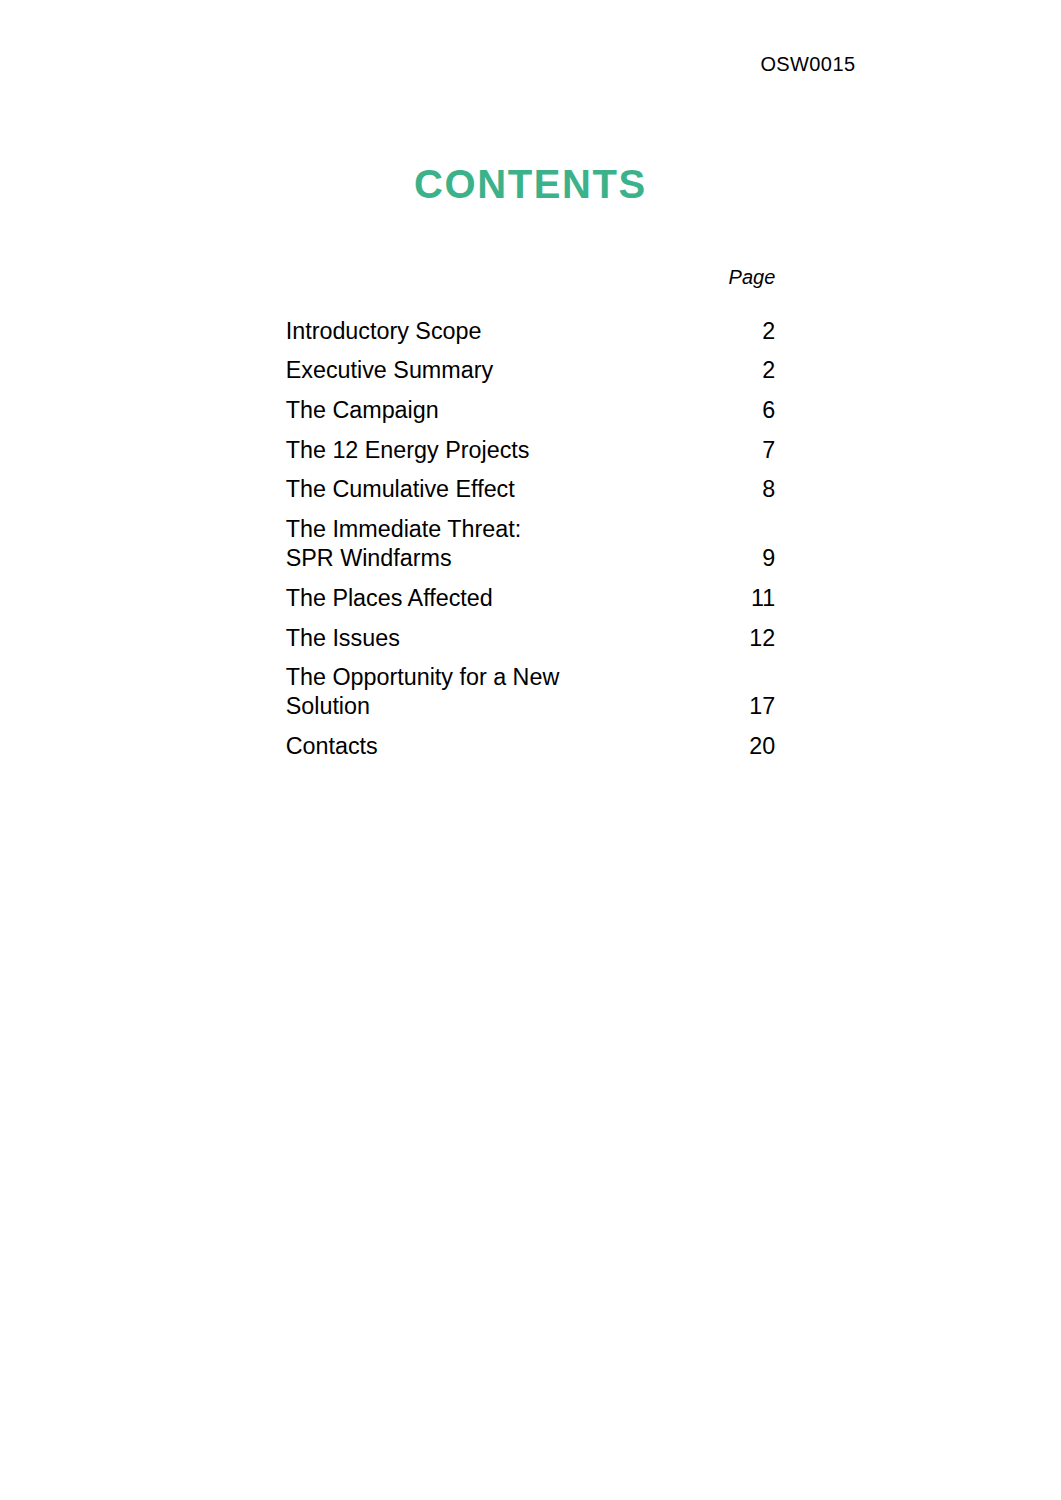OSW0015
CONTENTS
| | Page |
| Introductory Scope | 2 |
| Executive Summary | 2 |
| The Campaign | 6 |
| The 12 Energy Projects | 7 |
| The Cumulative Effect | 8 |
| The Immediate Threat: SPR Windfarms | 9 |
| The Places Affected | 11 |
| The Issues | 12 |
| The Opportunity for a New Solution | 17 |
| Contacts | 20 |